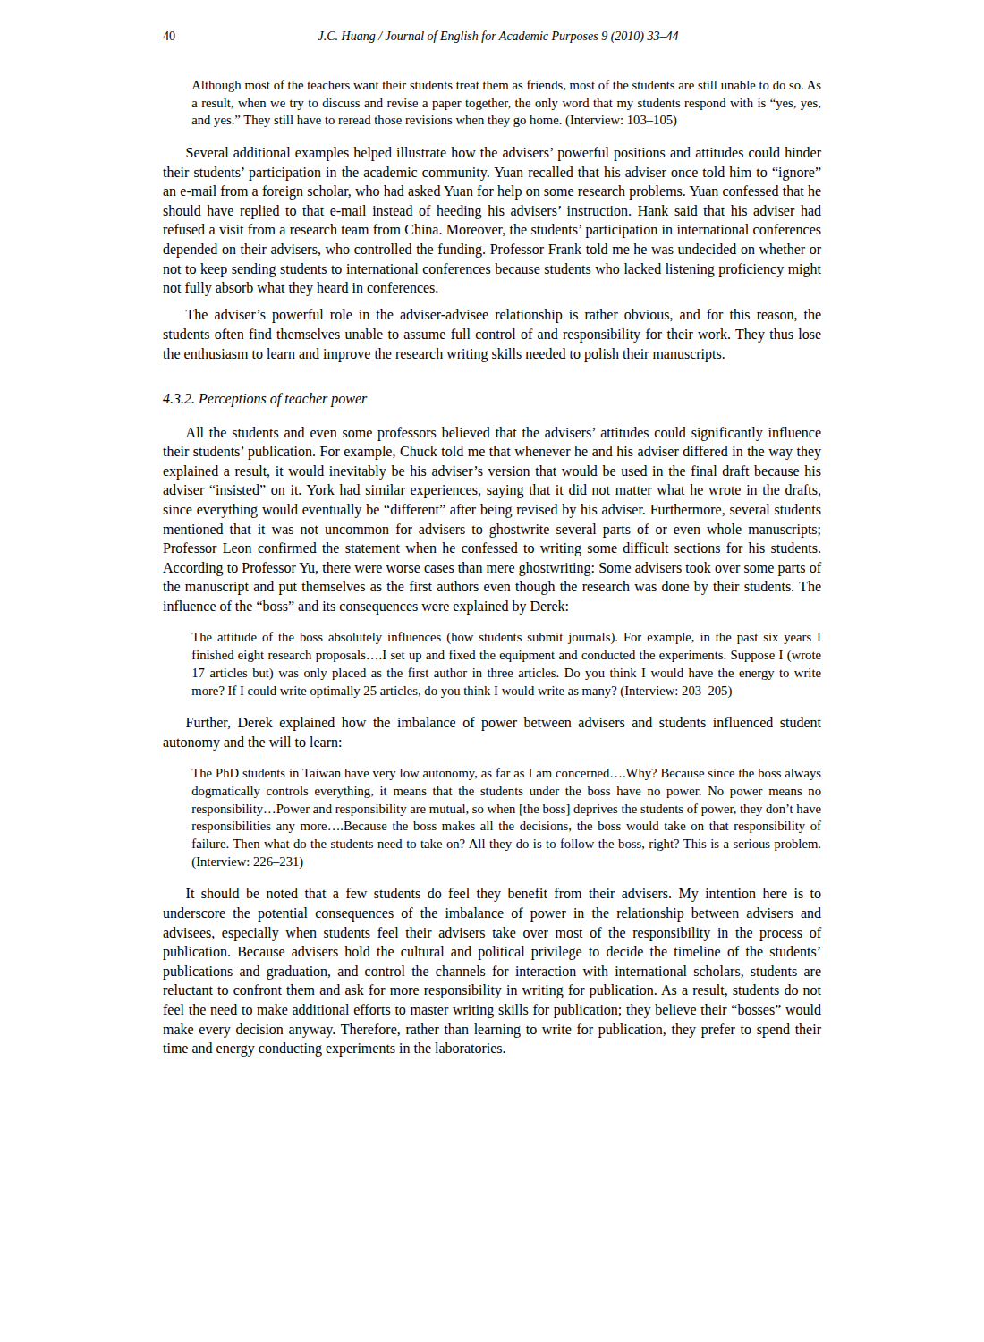40 J.C. Huang / Journal of English for Academic Purposes 9 (2010) 33–44
Although most of the teachers want their students treat them as friends, most of the students are still unable to do so. As a result, when we try to discuss and revise a paper together, the only word that my students respond with is “yes, yes, and yes.” They still have to reread those revisions when they go home. (Interview: 103–105)
Several additional examples helped illustrate how the advisers’ powerful positions and attitudes could hinder their students’ participation in the academic community. Yuan recalled that his adviser once told him to “ignore” an e-mail from a foreign scholar, who had asked Yuan for help on some research problems. Yuan confessed that he should have replied to that e-mail instead of heeding his advisers’ instruction. Hank said that his adviser had refused a visit from a research team from China. Moreover, the students’ participation in international conferences depended on their advisers, who controlled the funding. Professor Frank told me he was undecided on whether or not to keep sending students to international conferences because students who lacked listening proficiency might not fully absorb what they heard in conferences.
The adviser’s powerful role in the adviser-advisee relationship is rather obvious, and for this reason, the students often find themselves unable to assume full control of and responsibility for their work. They thus lose the enthusiasm to learn and improve the research writing skills needed to polish their manuscripts.
4.3.2. Perceptions of teacher power
All the students and even some professors believed that the advisers’ attitudes could significantly influence their students’ publication. For example, Chuck told me that whenever he and his adviser differed in the way they explained a result, it would inevitably be his adviser’s version that would be used in the final draft because his adviser “insisted” on it. York had similar experiences, saying that it did not matter what he wrote in the drafts, since everything would eventually be “different” after being revised by his adviser. Furthermore, several students mentioned that it was not uncommon for advisers to ghostwrite several parts of or even whole manuscripts; Professor Leon confirmed the statement when he confessed to writing some difficult sections for his students. According to Professor Yu, there were worse cases than mere ghostwriting: Some advisers took over some parts of the manuscript and put themselves as the first authors even though the research was done by their students. The influence of the “boss” and its consequences were explained by Derek:
The attitude of the boss absolutely influences (how students submit journals). For example, in the past six years I finished eight research proposals….I set up and fixed the equipment and conducted the experiments. Suppose I (wrote 17 articles but) was only placed as the first author in three articles. Do you think I would have the energy to write more? If I could write optimally 25 articles, do you think I would write as many? (Interview: 203–205)
Further, Derek explained how the imbalance of power between advisers and students influenced student autonomy and the will to learn:
The PhD students in Taiwan have very low autonomy, as far as I am concerned….Why? Because since the boss always dogmatically controls everything, it means that the students under the boss have no power. No power means no responsibility…Power and responsibility are mutual, so when [the boss] deprives the students of power, they don’t have responsibilities any more….Because the boss makes all the decisions, the boss would take on that responsibility of failure. Then what do the students need to take on? All they do is to follow the boss, right? This is a serious problem. (Interview: 226–231)
It should be noted that a few students do feel they benefit from their advisers. My intention here is to underscore the potential consequences of the imbalance of power in the relationship between advisers and advisees, especially when students feel their advisers take over most of the responsibility in the process of publication. Because advisers hold the cultural and political privilege to decide the timeline of the students’ publications and graduation, and control the channels for interaction with international scholars, students are reluctant to confront them and ask for more responsibility in writing for publication. As a result, students do not feel the need to make additional efforts to master writing skills for publication; they believe their “bosses” would make every decision anyway. Therefore, rather than learning to write for publication, they prefer to spend their time and energy conducting experiments in the laboratories.